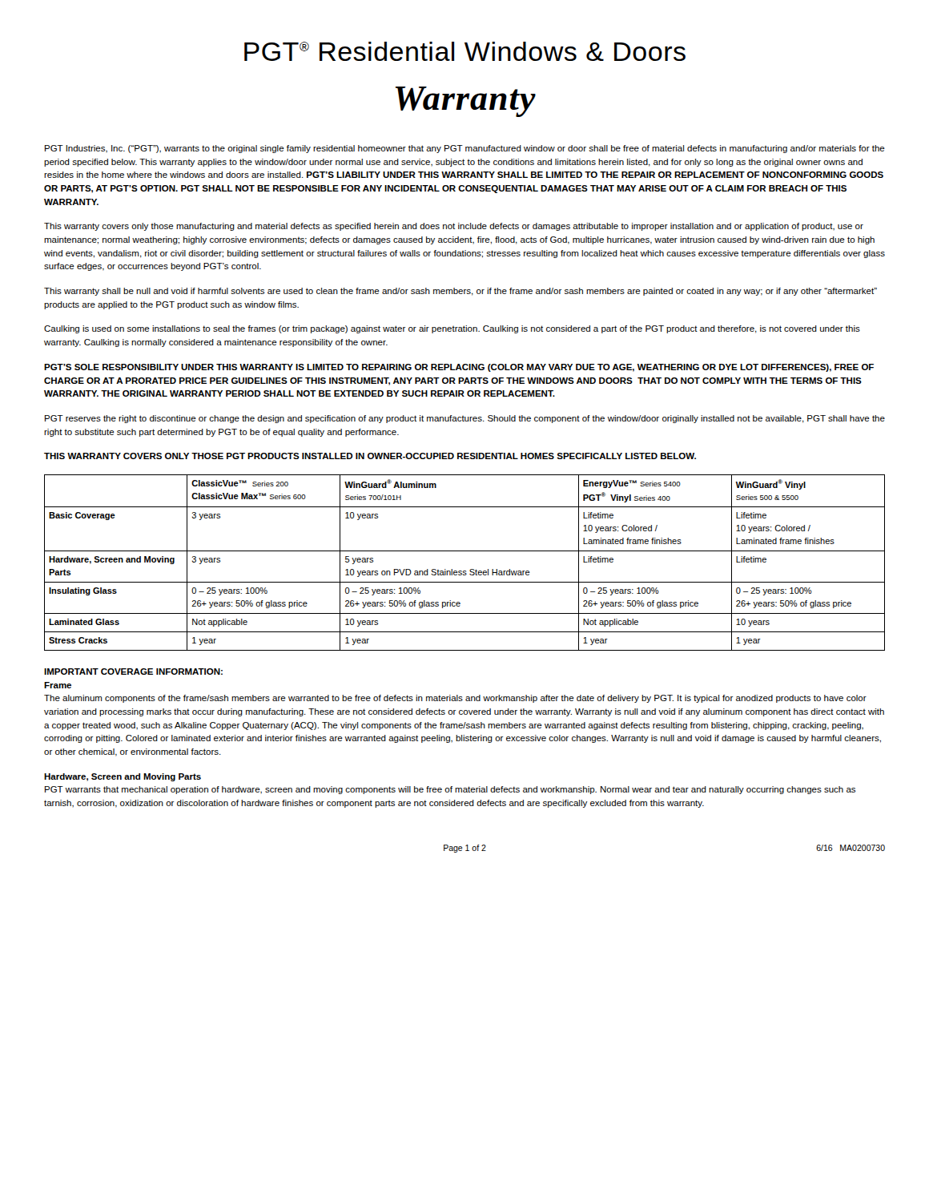PGT® Residential Windows & Doors
Warranty
PGT Industries, Inc. (“PGT”), warrants to the original single family residential homeowner that any PGT manufactured window or door shall be free of material defects in manufacturing and/or materials for the period specified below. This warranty applies to the window/door under normal use and service, subject to the conditions and limitations herein listed, and for only so long as the original owner owns and resides in the home where the windows and doors are installed. PGT’S LIABILITY UNDER THIS WARRANTY SHALL BE LIMITED TO THE REPAIR OR REPLACEMENT OF NONCONFORMING GOODS OR PARTS, AT PGT’S OPTION. PGT SHALL NOT BE RESPONSIBLE FOR ANY INCIDENTAL OR CONSEQUENTIAL DAMAGES THAT MAY ARISE OUT OF A CLAIM FOR BREACH OF THIS WARRANTY.
This warranty covers only those manufacturing and material defects as specified herein and does not include defects or damages attributable to improper installation and or application of product, use or maintenance; normal weathering; highly corrosive environments; defects or damages caused by accident, fire, flood, acts of God, multiple hurricanes, water intrusion caused by wind-driven rain due to high wind events, vandalism, riot or civil disorder; building settlement or structural failures of walls or foundations; stresses resulting from localized heat which causes excessive temperature differentials over glass surface edges, or occurrences beyond PGT’s control.
This warranty shall be null and void if harmful solvents are used to clean the frame and/or sash members, or if the frame and/or sash members are painted or coated in any way; or if any other “aftermarket” products are applied to the PGT product such as window films.
Caulking is used on some installations to seal the frames (or trim package) against water or air penetration. Caulking is not considered a part of the PGT product and therefore, is not covered under this warranty. Caulking is normally considered a maintenance responsibility of the owner.
PGT’S SOLE RESPONSIBILITY UNDER THIS WARRANTY IS LIMITED TO REPAIRING OR REPLACING (COLOR MAY VARY DUE TO AGE, WEATHERING OR DYE LOT DIFFERENCES), FREE OF CHARGE OR AT A PRORATED PRICE PER GUIDELINES OF THIS INSTRUMENT, ANY PART OR PARTS OF THE WINDOWS AND DOORS THAT DO NOT COMPLY WITH THE TERMS OF THIS WARRANTY. THE ORIGINAL WARRANTY PERIOD SHALL NOT BE EXTENDED BY SUCH REPAIR OR REPLACEMENT.
PGT reserves the right to discontinue or change the design and specification of any product it manufactures. Should the component of the window/door originally installed not be available, PGT shall have the right to substitute such part determined by PGT to be of equal quality and performance.
THIS WARRANTY COVERS ONLY THOSE PGT PRODUCTS INSTALLED IN OWNER-OCCUPIED RESIDENTIAL HOMES SPECIFICALLY LISTED BELOW.
| | ClassicVue™ Series 200 ClassicVue Max™ Series 600 | WinGuard ® Aluminum Series 700/101H | EnergyVue™ Series 5400 PGT ® Vinyl Series 400 | WinGuard ® Vinyl Series 500 & 5500 |
| --- | --- | --- | --- | --- |
| Basic Coverage | 3 years | 10 years | Lifetime 10 years: Colored / Laminated frame finishes | Lifetime 10 years: Colored / Laminated frame finishes |
| Hardware, Screen and Moving Parts | 3 years | 5 years 10 years on PVD and Stainless Steel Hardware | Lifetime | Lifetime |
| Insulating Glass | 0 – 25 years: 100% 26+ years: 50% of glass price | 0 – 25 years: 100% 26+ years: 50% of glass price | 0 – 25 years: 100% 26+ years: 50% of glass price | 0 – 25 years: 100% 26+ years: 50% of glass price |
| Laminated Glass | Not applicable | 10 years | Not applicable | 10 years |
| Stress Cracks | 1 year | 1 year | 1 year | 1 year |
IMPORTANT COVERAGE INFORMATION:
Frame
The aluminum components of the frame/sash members are warranted to be free of defects in materials and workmanship after the date of delivery by PGT. It is typical for anodized products to have color variation and processing marks that occur during manufacturing. These are not considered defects or covered under the warranty. Warranty is null and void if any aluminum component has direct contact with a copper treated wood, such as Alkaline Copper Quaternary (ACQ). The vinyl components of the frame/sash members are warranted against defects resulting from blistering, chipping, cracking, peeling, corroding or pitting. Colored or laminated exterior and interior finishes are warranted against peeling, blistering or excessive color changes. Warranty is null and void if damage is caused by harmful cleaners, or other chemical, or environmental factors.
Hardware, Screen and Moving Parts
PGT warrants that mechanical operation of hardware, screen and moving components will be free of material defects and workmanship. Normal wear and tear and naturally occurring changes such as tarnish, corrosion, oxidization or discoloration of hardware finishes or component parts are not considered defects and are specifically excluded from this warranty.
Page 1 of 2
6/16 MA0200730